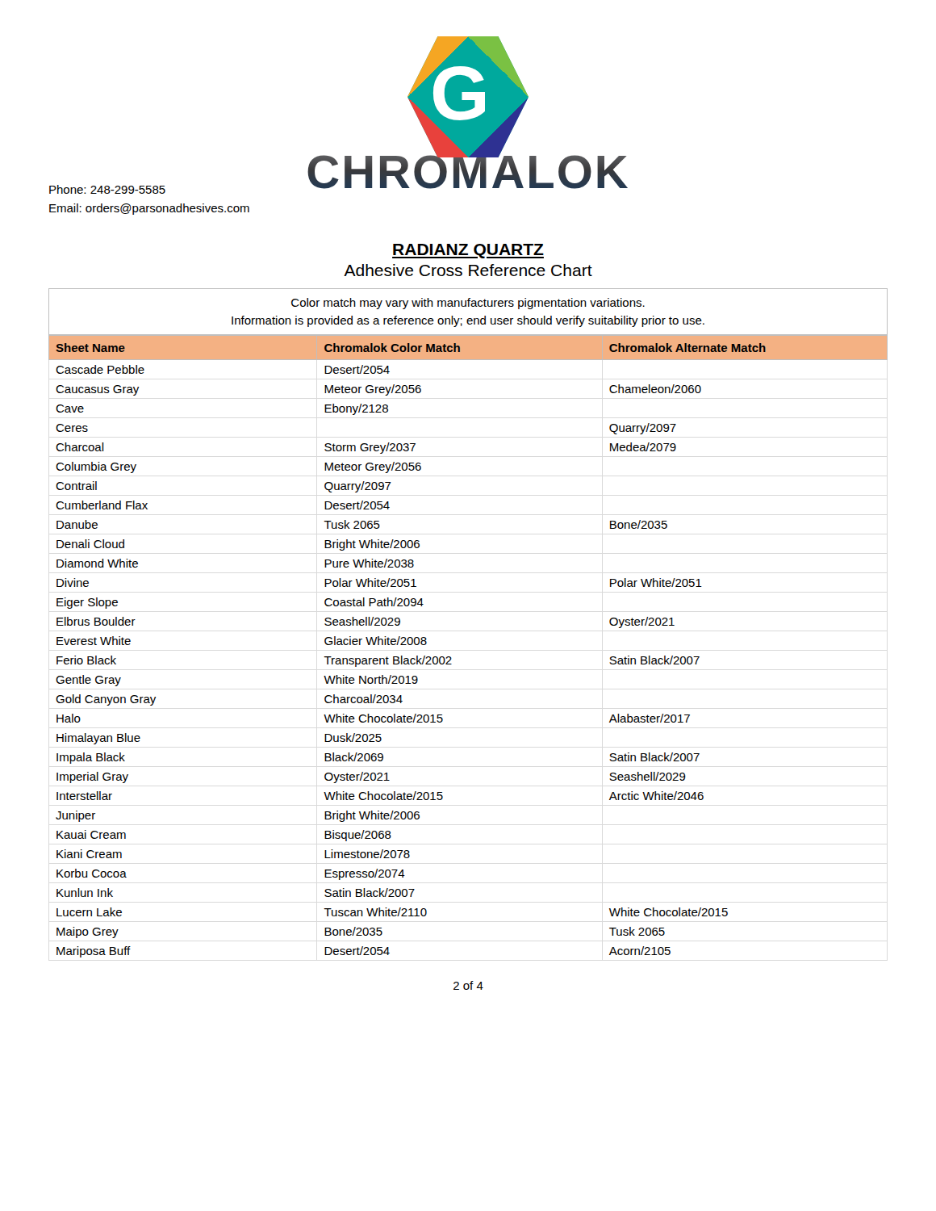G
CHROMALOK
Phone: 248-299-5585
Email: orders@parsonadhesives.com
RADIANZ QUARTZ
Adhesive Cross Reference Chart
| Color match may vary with manufacturers pigmentation variations. Information is provided as a reference only; end user should verify suitability prior to use. |
| Sheet Name | Chromalok Color Match | Chromalok Alternate Match |
| --- | --- | --- |
| Cascade Pebble | Desert/2054 | |
| Caucasus Gray | Meteor Grey/2056 | Chameleon/2060 |
| Cave | Ebony/2128 | |
| Ceres | | Quarry/2097 |
| Charcoal | Storm Grey/2037 | Medea/2079 |
| Columbia Grey | Meteor Grey/2056 | |
| Contrail | Quarry/2097 | |
| Cumberland Flax | Desert/2054 | |
| Danube | Tusk 2065 | Bone/2035 |
| Denali Cloud | Bright White/2006 | |
| Diamond White | Pure White/2038 | |
| Divine | Polar White/2051 | Polar White/2051 |
| Eiger Slope | Coastal Path/2094 | |
| Elbrus Boulder | Seashell/2029 | Oyster/2021 |
| Everest White | Glacier White/2008 | |
| Ferio Black | Transparent Black/2002 | Satin Black/2007 |
| Gentle Gray | White North/2019 | |
| Gold Canyon Gray | Charcoal/2034 | |
| Halo | White Chocolate/2015 | Alabaster/2017 |
| Himalayan Blue | Dusk/2025 | |
| Impala Black | Black/2069 | Satin Black/2007 |
| Imperial Gray | Oyster/2021 | Seashell/2029 |
| Interstellar | White Chocolate/2015 | Arctic White/2046 |
| Juniper | Bright White/2006 | |
| Kauai Cream | Bisque/2068 | |
| Kiani Cream | Limestone/2078 | |
| Korbu Cocoa | Espresso/2074 | |
| Kunlun Ink | Satin Black/2007 | |
| Lucern Lake | Tuscan White/2110 | White Chocolate/2015 |
| Maipo Grey | Bone/2035 | Tusk 2065 |
| Mariposa Buff | Desert/2054 | Acorn/2105 |
2 of 4